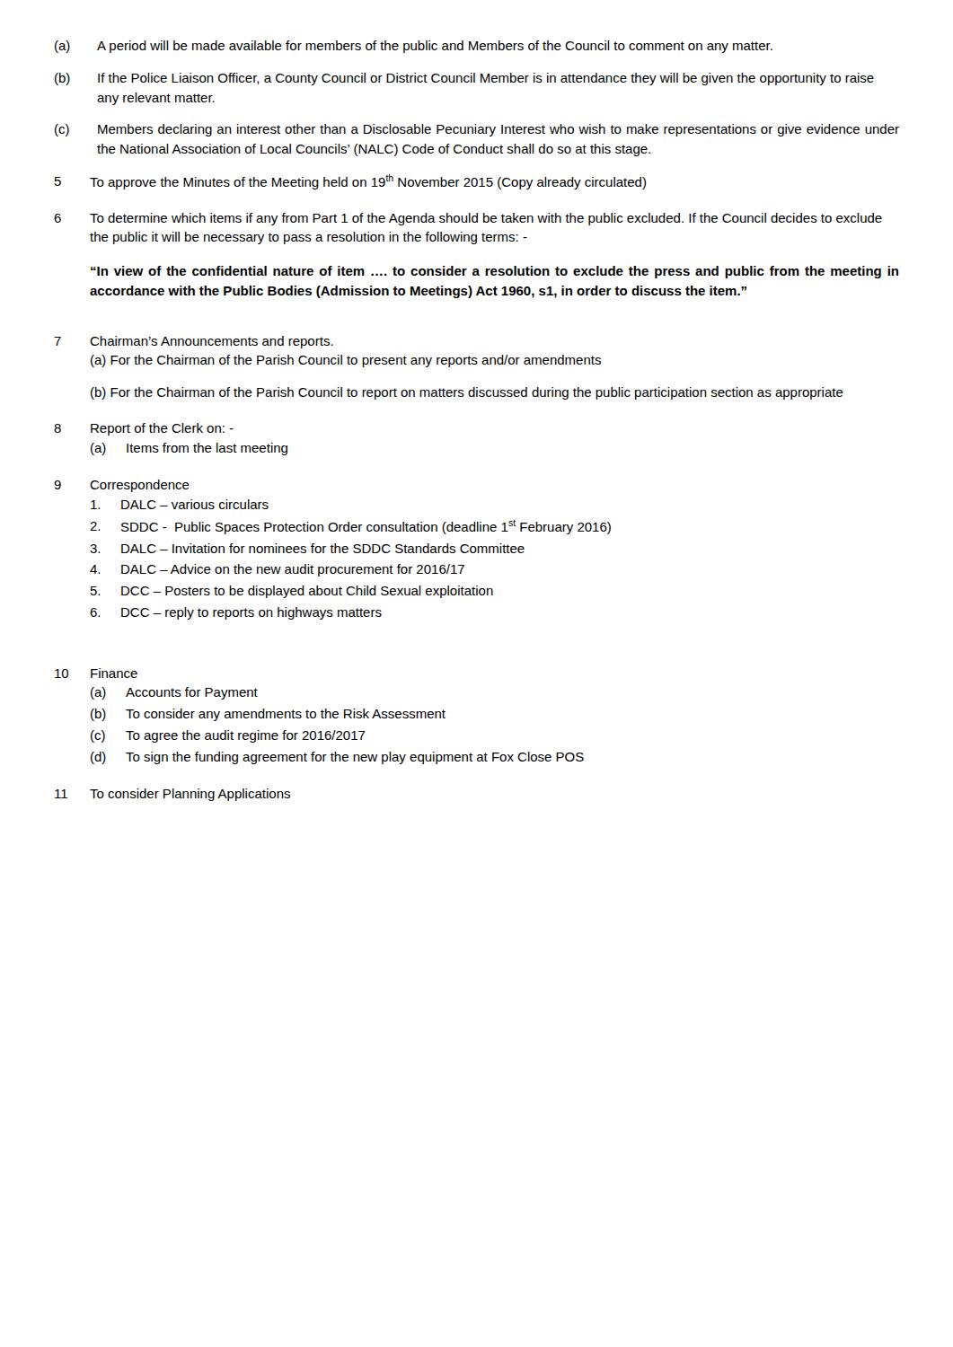(a)
A period will be made available for members of the public and Members of the Council to comment on any matter.
(b)
If the Police Liaison Officer, a County Council or District Council Member is in attendance they will be given the opportunity to raise any relevant matter.
(c)
Members declaring an interest other than a Disclosable Pecuniary Interest who wish to make representations or give evidence under the National Association of Local Councils’ (NALC) Code of Conduct shall do so at this stage.
5
To approve the Minutes of the Meeting held on 19th November 2015 (Copy already circulated)
6
To determine which items if any from Part 1 of the Agenda should be taken with the public excluded. If the Council decides to exclude the public it will be necessary to pass a resolution in the following terms: -
“In view of the confidential nature of item …. to consider a resolution to exclude the press and public from the meeting in accordance with the Public Bodies (Admission to Meetings) Act 1960, s1, in order to discuss the item.”
7
Chairman’s Announcements and reports.
(a) For the Chairman of the Parish Council to present any reports and/or amendments
(b) For the Chairman of the Parish Council to report on matters discussed during the public participation section as appropriate
8
Report of the Clerk on: -
(a)
Items from the last meeting
9
Correspondence
1. DALC – various circulars
2. SDDC - Public Spaces Protection Order consultation (deadline 1st February 2016)
3. DALC – Invitation for nominees for the SDDC Standards Committee
4. DALC – Advice on the new audit procurement for 2016/17
5. DCC – Posters to be displayed about Child Sexual exploitation
6. DCC – reply to reports on highways matters
10
Finance
(a)
Accounts for Payment
(b)
To consider any amendments to the Risk Assessment
(c)
To agree the audit regime for 2016/2017
(d)
To sign the funding agreement for the new play equipment at Fox Close POS
11
To consider Planning Applications